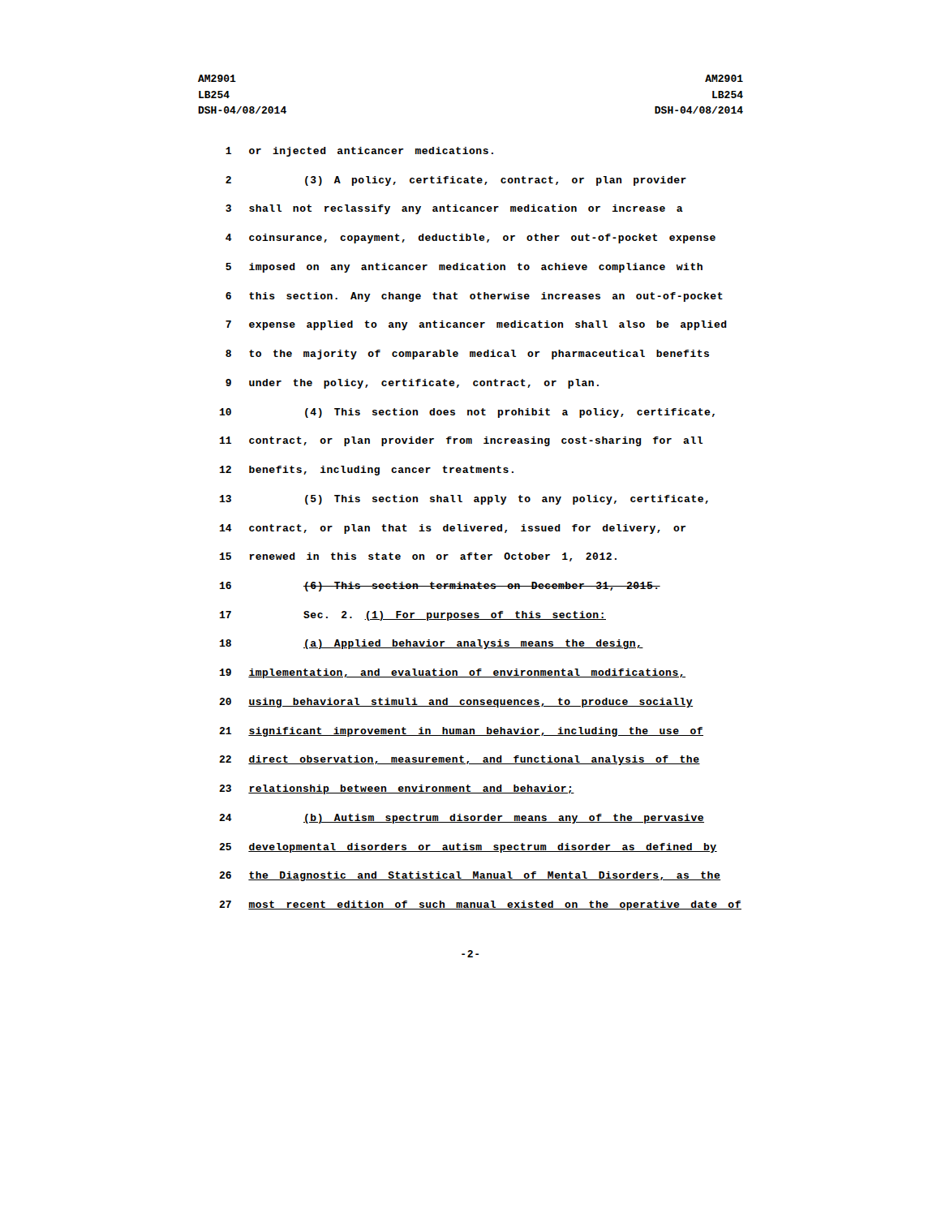AM2901 AM2901
LB254 LB254
DSH-04/08/2014 DSH-04/08/2014
1
or injected anticancer medications.
2
(3) A policy, certificate, contract, or plan provider
3
shall not reclassify any anticancer medication or increase a
4
coinsurance, copayment, deductible, or other out-of-pocket expense
5
imposed on any anticancer medication to achieve compliance with
6
this section. Any change that otherwise increases an out-of-pocket
7
expense applied to any anticancer medication shall also be applied
8
to the majority of comparable medical or pharmaceutical benefits
9
under the policy, certificate, contract, or plan.
10
(4) This section does not prohibit a policy, certificate,
11
contract, or plan provider from increasing cost-sharing for all
12
benefits, including cancer treatments.
13
(5) This section shall apply to any policy, certificate,
14
contract, or plan that is delivered, issued for delivery, or
15
renewed in this state on or after October 1, 2012.
16
(6) This section terminates on December 31, 2015.
17
Sec. 2. (1) For purposes of this section:
18
(a) Applied behavior analysis means the design,
19
implementation, and evaluation of environmental modifications,
20
using behavioral stimuli and consequences, to produce socially
21
significant improvement in human behavior, including the use of
22
direct observation, measurement, and functional analysis of the
23
relationship between environment and behavior;
24
(b) Autism spectrum disorder means any of the pervasive
25
developmental disorders or autism spectrum disorder as defined by
26
the Diagnostic and Statistical Manual of Mental Disorders, as the
27
most recent edition of such manual existed on the operative date of
-2-